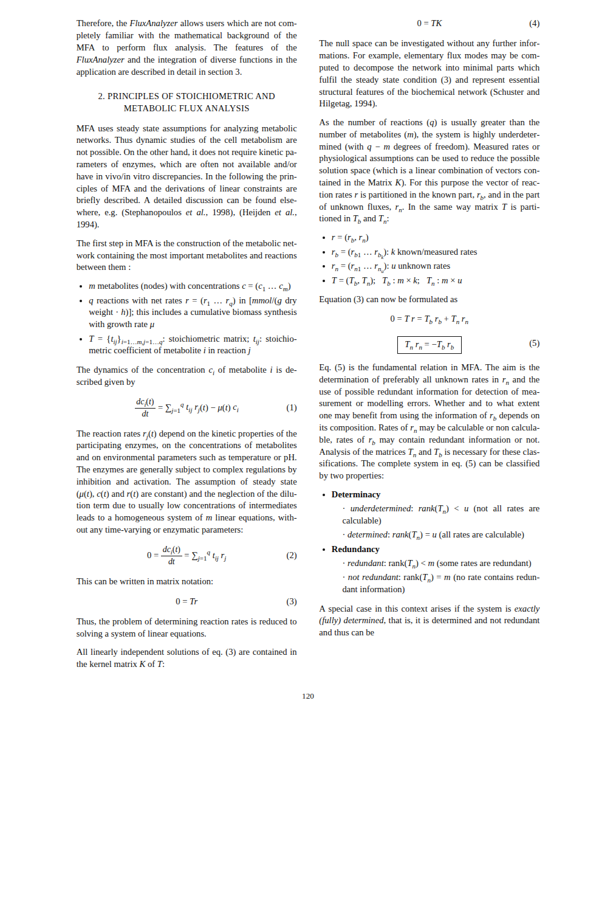Therefore, the FluxAnalyzer allows users which are not completely familiar with the mathematical background of the MFA to perform flux analysis. The features of the FluxAnalyzer and the integration of diverse functions in the application are described in detail in section 3.
2. Principles of Stoichiometric and Metabolic Flux Analysis
MFA uses steady state assumptions for analyzing metabolic networks. Thus dynamic studies of the cell metabolism are not possible. On the other hand, it does not require kinetic parameters of enzymes, which are often not available and/or have in vivo/in vitro discrepancies. In the following the principles of MFA and the derivations of linear constraints are briefly described. A detailed discussion can be found elsewhere, e.g. (Stephanopoulos et al., 1998), (Heijden et al., 1994).
The first step in MFA is the construction of the metabolic network containing the most important metabolites and reactions between them :
m metabolites (nodes) with concentrations c = (c1 … cm)
q reactions with net rates r = (r1 … rq) in [mmol/(g dry weight · h)]; this includes a cumulative biomass synthesis with growth rate μ
T = {tij}i=1…m,j=1…q: stoichiometric matrix; tij: stoichiometric coefficient of metabolite i in reaction j
The dynamics of the concentration ci of metabolite i is described given by
dci(t) dt = ∑j=1q tij rj(t) − μ(t) ci (1)
The reaction rates rj(t) depend on the kinetic properties of the participating enzymes, on the concentrations of metabolites and on environmental parameters such as temperature or pH. The enzymes are generally subject to complex regulations by inhibition and activation. The assumption of steady state (μ(t), c(t) and r(t) are constant) and the neglection of the dilution term due to usually low concentrations of intermediates leads to a homogeneous system of m linear equations, without any time-varying or enzymatic parameters:
0 = dci(t) dt = ∑j=1q tij rj (2)
This can be written in matrix notation:
0 = Tr (3)
Thus, the problem of determining reaction rates is reduced to solving a system of linear equations.
All linearly independent solutions of eq. (3) are contained in the kernel matrix K of T:
0 = TK (4)
The null space can be investigated without any further informations. For example, elementary flux modes may be computed to decompose the network into minimal parts which fulfil the steady state condition (3) and represent essential structural features of the biochemical network (Schuster and Hilgetag, 1994).
As the number of reactions (q) is usually greater than the number of metabolites (m), the system is highly underdetermined (with q − m degrees of freedom). Measured rates or physiological assumptions can be used to reduce the possible solution space (which is a linear combination of vectors contained in the Matrix K). For this purpose the vector of reaction rates r is partitioned in the known part, rb, and in the part of unknown fluxes, rn. In the same way matrix T is partitioned in Tb and Tn:
r = (rb, rn)
rb = (rb1 … rbk): k known/measured rates
rn = (rn1 … rnu): u unknown rates
T = (Tb, Tn); Tb : m × k; Tn : m × u
Equation (3) can now be formulated as
0 = T r = Tb rb + Tn rn
Tn rn = −Tb rb (5)
Eq. (5) is the fundamental relation in MFA. The aim is the determination of preferably all unknown rates in rn and the use of possible redundant information for detection of measurement or modelling errors. Whether and to what extent one may benefit from using the information of rb depends on its composition. Rates of rn may be calculable or non calculable, rates of rb may contain redundant information or not. Analysis of the matrices Tn and Tb is necessary for these classifications. The complete system in eq. (5) can be classified by two properties:
Determinacy
underdetermined: rank(Tn) < u (not all rates are calculable)
determined: rank(Tn) = u (all rates are calculable)
Redundancy
redundant: rank(Tn) < m (some rates are redundant)
not redundant: rank(Tn) = m (no rate contains redundant information)
A special case in this context arises if the system is exactly (fully) determined, that is, it is determined and not redundant and thus can be
120